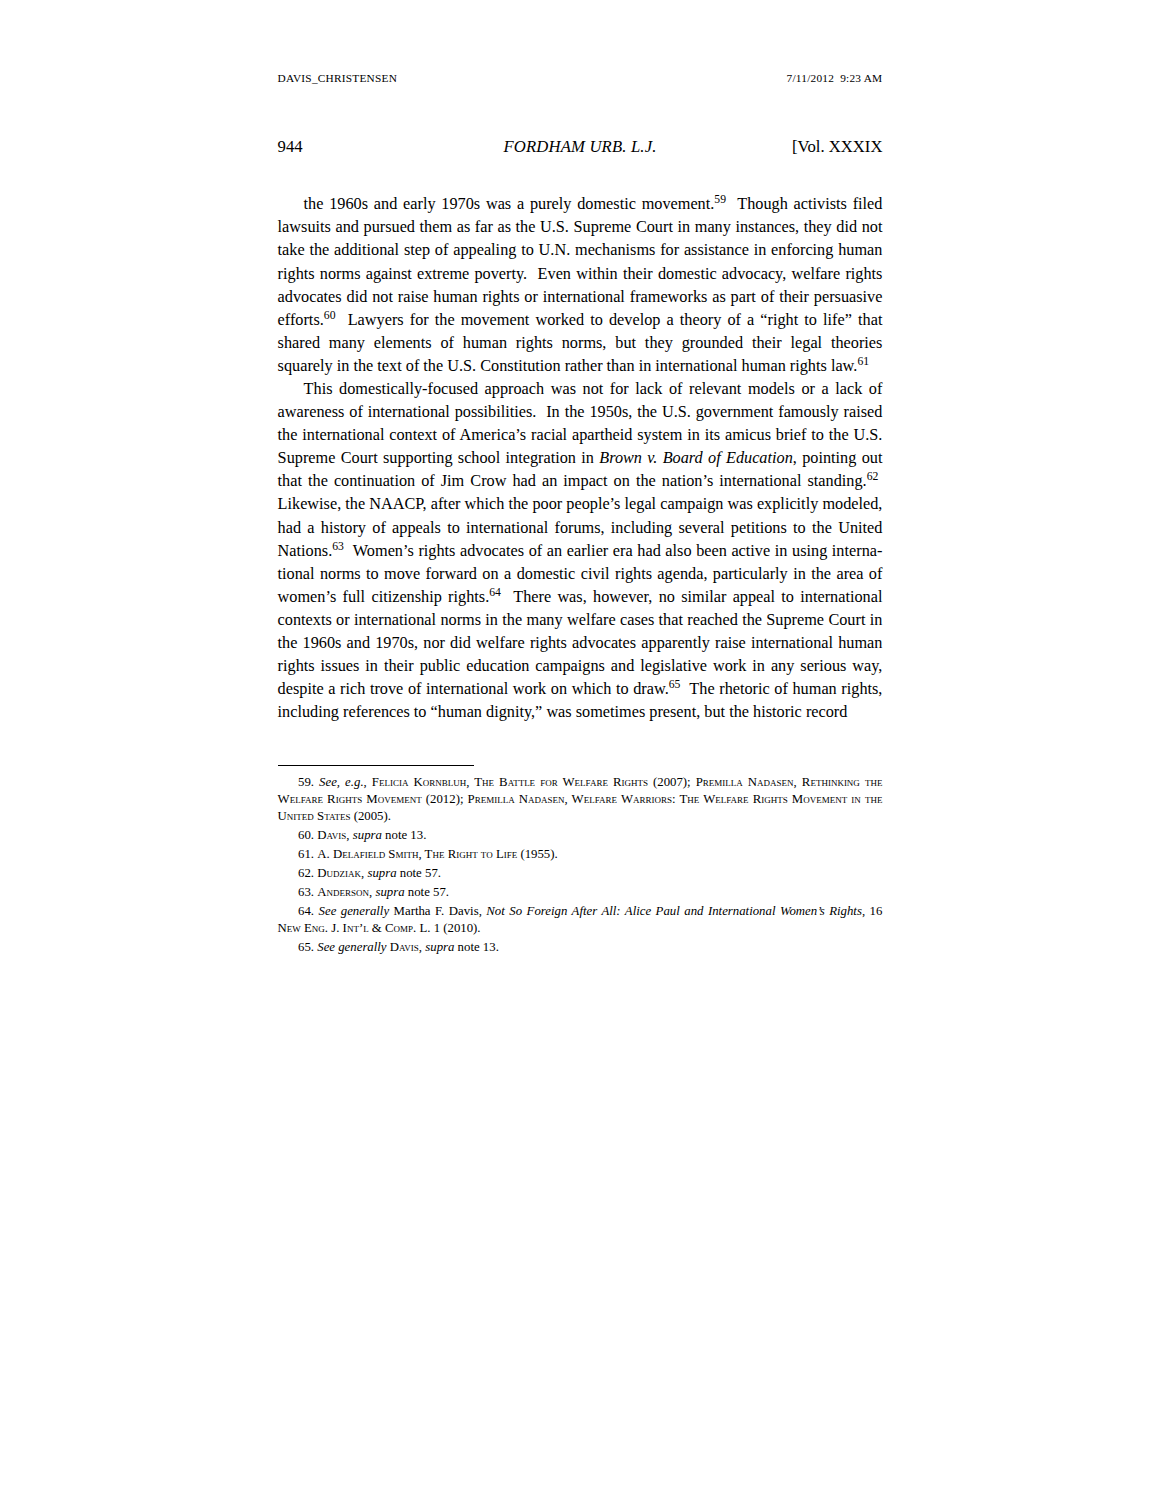Davis_Christensen
7/11/2012 9:23 AM
944
FORDHAM URB. L.J.
[Vol. XXXIX
the 1960s and early 1970s was a purely domestic movement.59 Though activists filed lawsuits and pursued them as far as the U.S. Supreme Court in many instances, they did not take the additional step of appealing to U.N. mechanisms for assistance in enforcing human rights norms against extreme poverty. Even within their domestic advocacy, welfare rights advocates did not raise human rights or international frameworks as part of their persuasive efforts.60 Lawyers for the movement worked to develop a theory of a “right to life” that shared many elements of human rights norms, but they grounded their legal theories squarely in the text of the U.S. Constitution rather than in international human rights law.61
This domestically-focused approach was not for lack of relevant models or a lack of awareness of international possibilities. In the 1950s, the U.S. government famously raised the international context of America’s racial apartheid system in its amicus brief to the U.S. Supreme Court supporting school integration in Brown v. Board of Education, pointing out that the continuation of Jim Crow had an impact on the nation’s international standing.62 Likewise, the NAACP, after which the poor people’s legal campaign was explicitly modeled, had a history of appeals to international forums, including several petitions to the United Nations.63 Women’s rights advocates of an earlier era had also been active in using international norms to move forward on a domestic civil rights agenda, particularly in the area of women’s full citizenship rights.64 There was, however, no similar appeal to international contexts or international norms in the many welfare cases that reached the Supreme Court in the 1960s and 1970s, nor did welfare rights advocates apparently raise international human rights issues in their public education campaigns and legislative work in any serious way, despite a rich trove of international work on which to draw.65 The rhetoric of human rights, including references to “human dignity,” was sometimes present, but the historic record
59. See, e.g., Felicia Kornbluh, The Battle for Welfare Rights (2007); Premilla Nadasen, Rethinking the Welfare Rights Movement (2012); Premilla Nadasen, Welfare Warriors: The Welfare Rights Movement in the United States (2005).
60. Davis, supra note 13.
61. A. Delafield Smith, The Right to Life (1955).
62. Dudziak, supra note 57.
63. Anderson, supra note 57.
64. See generally Martha F. Davis, Not So Foreign After All: Alice Paul and International Women’s Rights, 16 New Eng. J. Int’l & Comp. L. 1 (2010).
65. See generally Davis, supra note 13.